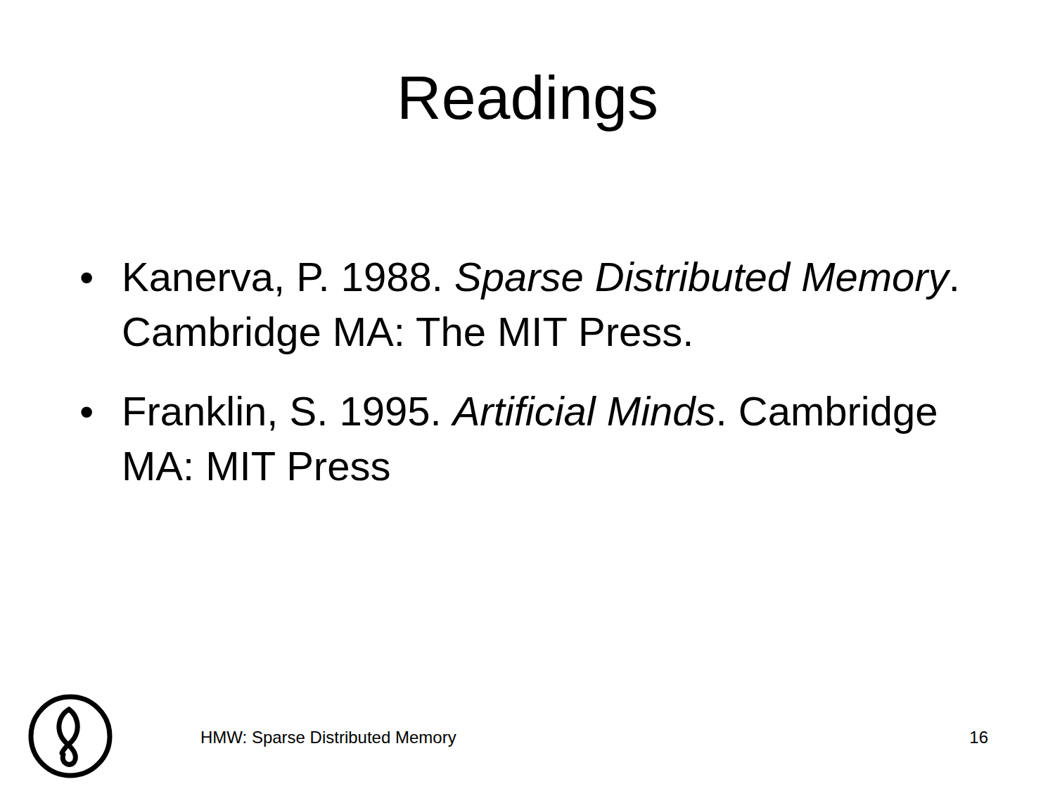Readings
Kanerva, P. 1988. Sparse Distributed Memory. Cambridge MA: The MIT Press.
Franklin, S. 1995. Artificial Minds. Cambridge MA: MIT Press
HMW: Sparse Distributed Memory
16